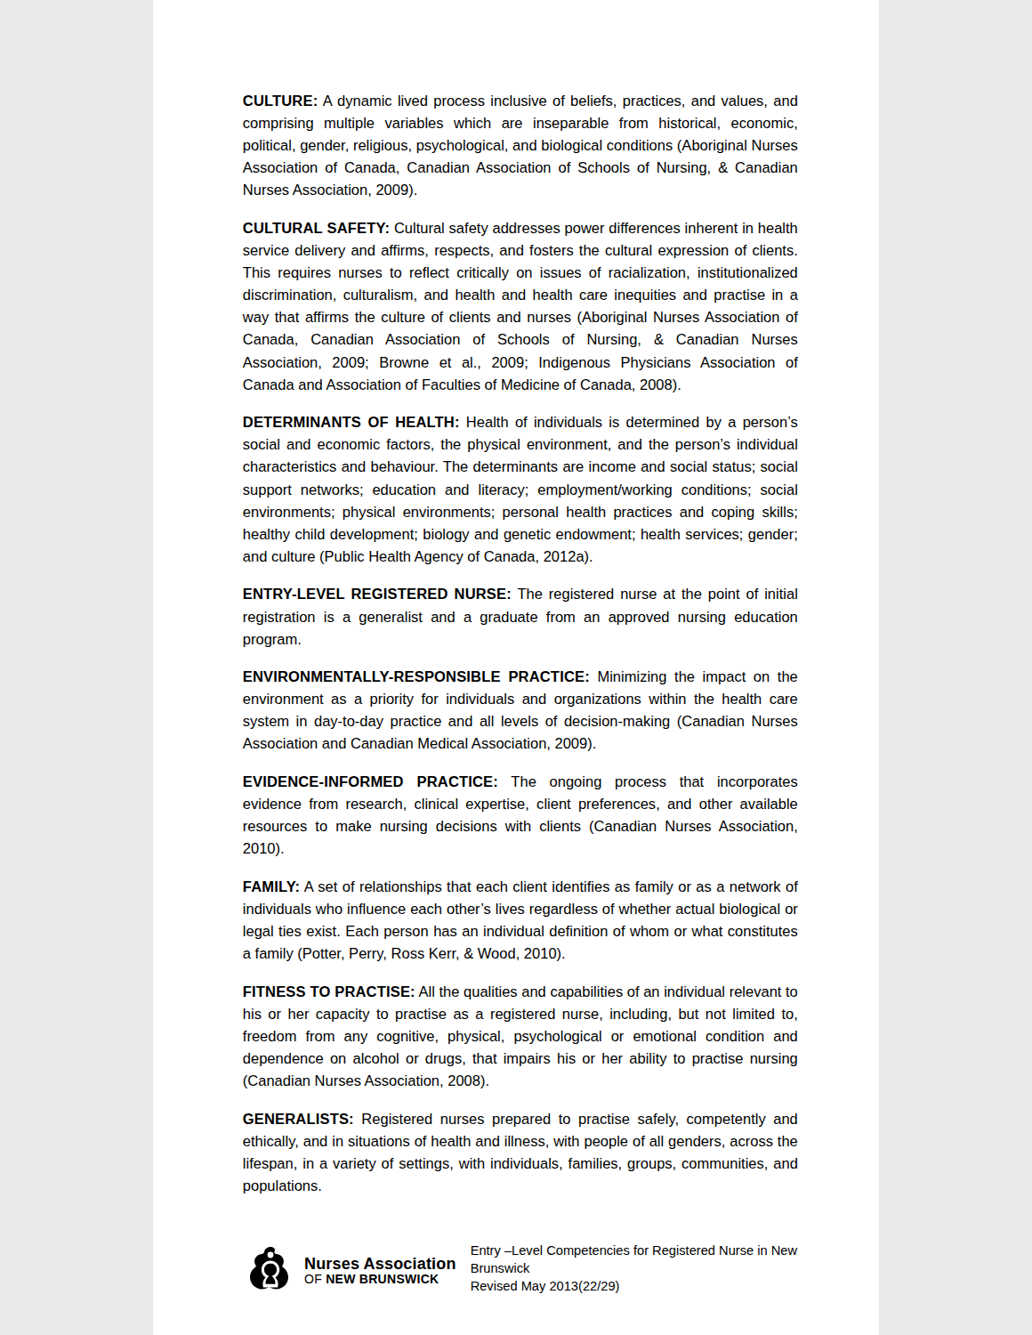CULTURE: A dynamic lived process inclusive of beliefs, practices, and values, and comprising multiple variables which are inseparable from historical, economic, political, gender, religious, psychological, and biological conditions (Aboriginal Nurses Association of Canada, Canadian Association of Schools of Nursing, & Canadian Nurses Association, 2009).
CULTURAL SAFETY: Cultural safety addresses power differences inherent in health service delivery and affirms, respects, and fosters the cultural expression of clients. This requires nurses to reflect critically on issues of racialization, institutionalized discrimination, culturalism, and health and health care inequities and practise in a way that affirms the culture of clients and nurses (Aboriginal Nurses Association of Canada, Canadian Association of Schools of Nursing, & Canadian Nurses Association, 2009; Browne et al., 2009; Indigenous Physicians Association of Canada and Association of Faculties of Medicine of Canada, 2008).
DETERMINANTS OF HEALTH: Health of individuals is determined by a person’s social and economic factors, the physical environment, and the person’s individual characteristics and behaviour. The determinants are income and social status; social support networks; education and literacy; employment/working conditions; social environments; physical environments; personal health practices and coping skills; healthy child development; biology and genetic endowment; health services; gender; and culture (Public Health Agency of Canada, 2012a).
ENTRY-LEVEL REGISTERED NURSE: The registered nurse at the point of initial registration is a generalist and a graduate from an approved nursing education program.
ENVIRONMENTALLY-RESPONSIBLE PRACTICE: Minimizing the impact on the environment as a priority for individuals and organizations within the health care system in day-to-day practice and all levels of decision-making (Canadian Nurses Association and Canadian Medical Association, 2009).
EVIDENCE-INFORMED PRACTICE: The ongoing process that incorporates evidence from research, clinical expertise, client preferences, and other available resources to make nursing decisions with clients (Canadian Nurses Association, 2010).
FAMILY: A set of relationships that each client identifies as family or as a network of individuals who influence each other’s lives regardless of whether actual biological or legal ties exist. Each person has an individual definition of whom or what constitutes a family (Potter, Perry, Ross Kerr, & Wood, 2010).
FITNESS TO PRACTISE: All the qualities and capabilities of an individual relevant to his or her capacity to practise as a registered nurse, including, but not limited to, freedom from any cognitive, physical, psychological or emotional condition and dependence on alcohol or drugs, that impairs his or her ability to practise nursing (Canadian Nurses Association, 2008).
GENERALISTS: Registered nurses prepared to practise safely, competently and ethically, and in situations of health and illness, with people of all genders, across the lifespan, in a variety of settings, with individuals, families, groups, communities, and populations.
Nurses Association OF NEW BRUNSWICK
Entry –Level Competencies for Registered Nurse in New Brunswick
Revised May 2013(22/29)